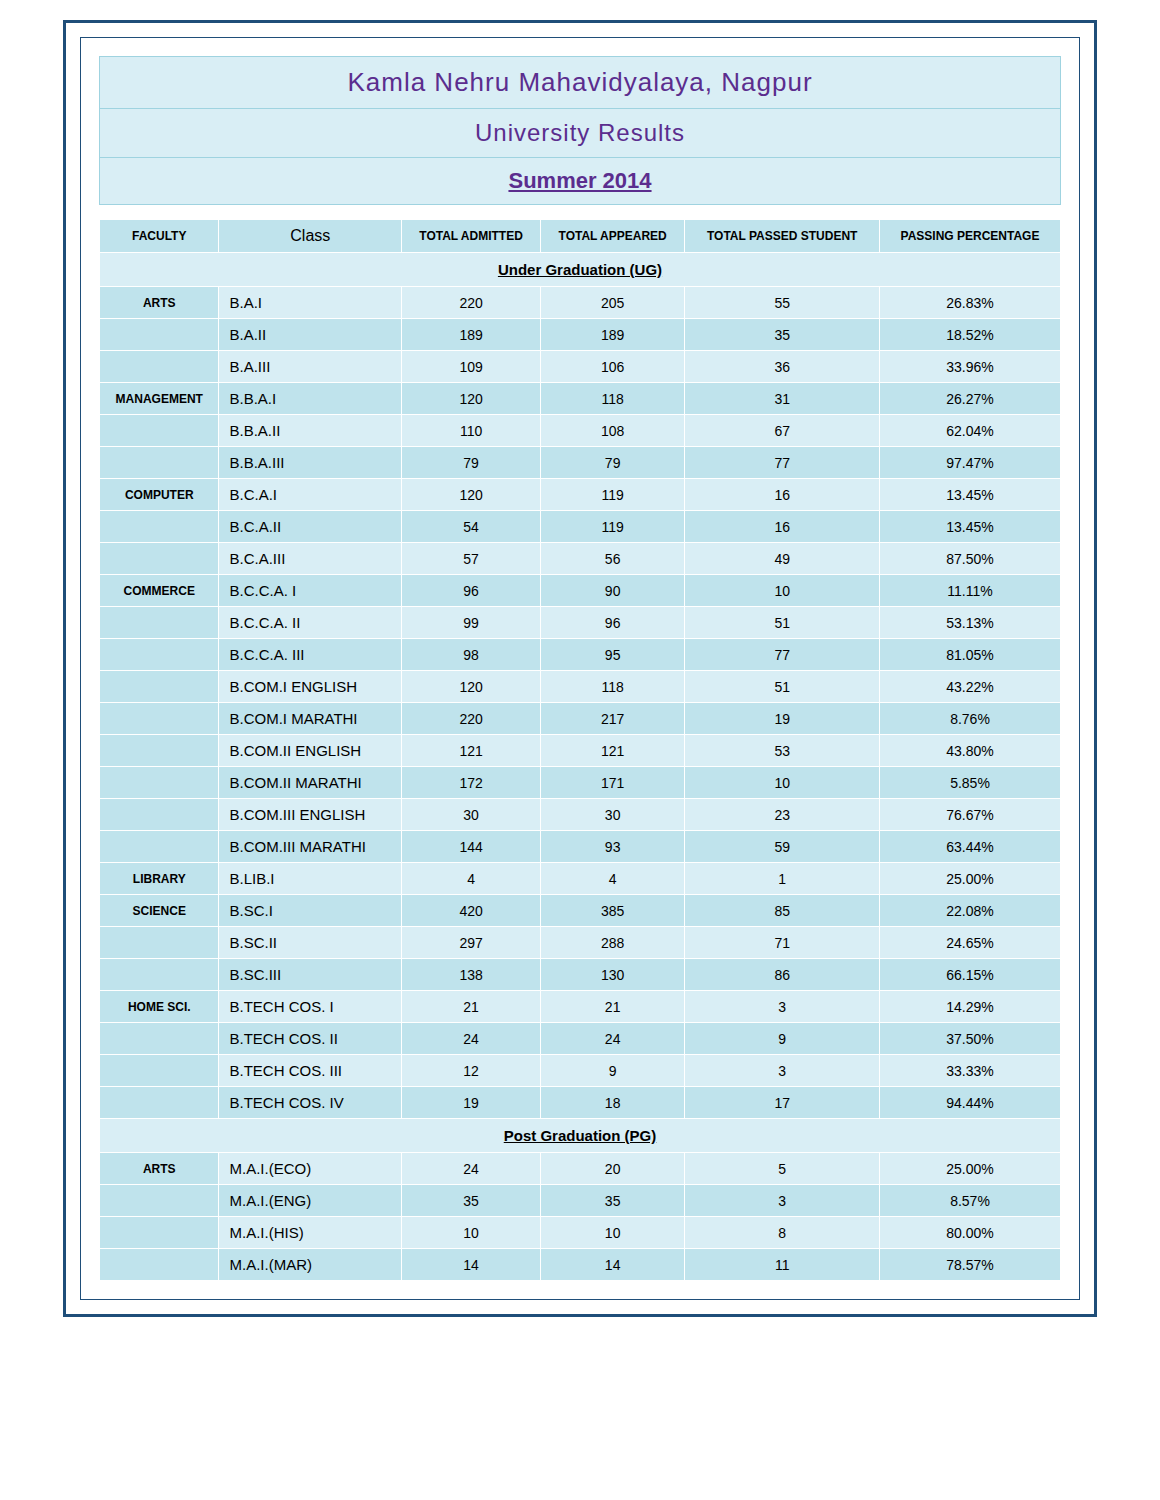Kamla Nehru Mahavidyalaya, Nagpur
University Results
Summer 2014
| FACULTY | Class | TOTAL ADMITTED | TOTAL APPEARED | TOTAL PASSED STUDENT | PASSING PERCENTAGE |
| --- | --- | --- | --- | --- | --- |
| Under Graduation (UG) |
| ARTS | B.A.I | 220 | 205 | 55 | 26.83% |
| | B.A.II | 189 | 189 | 35 | 18.52% |
| | B.A.III | 109 | 106 | 36 | 33.96% |
| MANAGEMENT | B.B.A.I | 120 | 118 | 31 | 26.27% |
| | B.B.A.II | 110 | 108 | 67 | 62.04% |
| | B.B.A.III | 79 | 79 | 77 | 97.47% |
| COMPUTER | B.C.A.I | 120 | 119 | 16 | 13.45% |
| | B.C.A.II | 54 | 119 | 16 | 13.45% |
| | B.C.A.III | 57 | 56 | 49 | 87.50% |
| COMMERCE | B.C.C.A. I | 96 | 90 | 10 | 11.11% |
| | B.C.C.A. II | 99 | 96 | 51 | 53.13% |
| | B.C.C.A. III | 98 | 95 | 77 | 81.05% |
| | B.COM.I ENGLISH | 120 | 118 | 51 | 43.22% |
| | B.COM.I MARATHI | 220 | 217 | 19 | 8.76% |
| | B.COM.II ENGLISH | 121 | 121 | 53 | 43.80% |
| | B.COM.II MARATHI | 172 | 171 | 10 | 5.85% |
| | B.COM.III ENGLISH | 30 | 30 | 23 | 76.67% |
| | B.COM.III MARATHI | 144 | 93 | 59 | 63.44% |
| LIBRARY | B.LIB.I | 4 | 4 | 1 | 25.00% |
| SCIENCE | B.SC.I | 420 | 385 | 85 | 22.08% |
| | B.SC.II | 297 | 288 | 71 | 24.65% |
| | B.SC.III | 138 | 130 | 86 | 66.15% |
| HOME SCI. | B.TECH COS. I | 21 | 21 | 3 | 14.29% |
| | B.TECH COS. II | 24 | 24 | 9 | 37.50% |
| | B.TECH COS. III | 12 | 9 | 3 | 33.33% |
| | B.TECH COS. IV | 19 | 18 | 17 | 94.44% |
| Post Graduation (PG) |
| ARTS | M.A.I.(ECO) | 24 | 20 | 5 | 25.00% |
| | M.A.I.(ENG) | 35 | 35 | 3 | 8.57% |
| | M.A.I.(HIS) | 10 | 10 | 8 | 80.00% |
| | M.A.I.(MAR) | 14 | 14 | 11 | 78.57% |